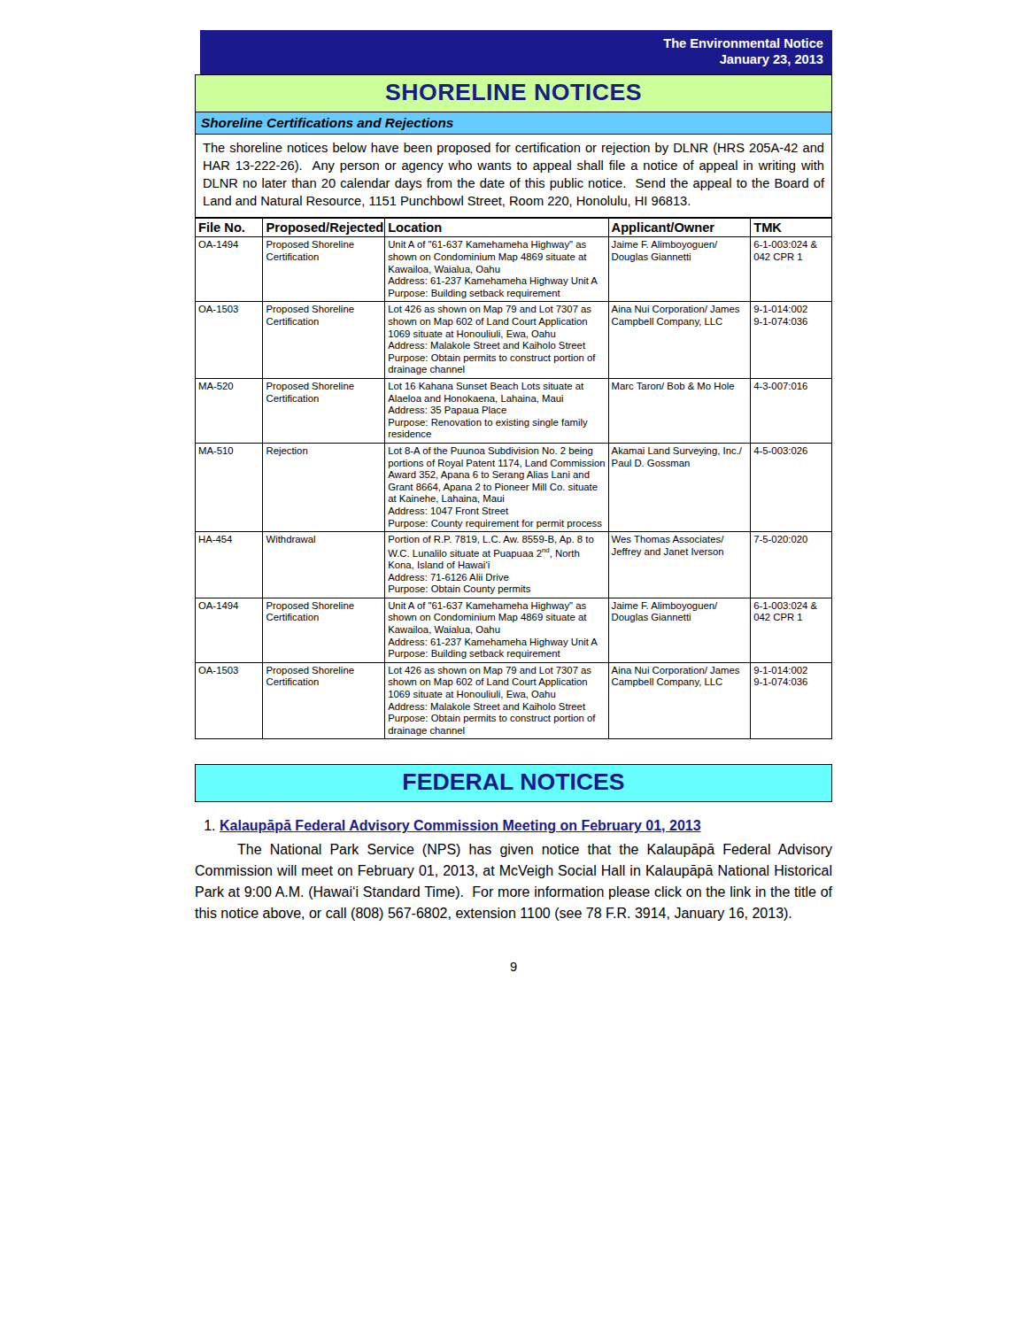The Environmental Notice January 23, 2013
SHORELINE NOTICES
Shoreline Certifications and Rejections
The shoreline notices below have been proposed for certification or rejection by DLNR (HRS 205A-42 and HAR 13-222-26). Any person or agency who wants to appeal shall file a notice of appeal in writing with DLNR no later than 20 calendar days from the date of this public notice. Send the appeal to the Board of Land and Natural Resource, 1151 Punchbowl Street, Room 220, Honolulu, HI 96813.
| File No. | Proposed/Rejected | Location | Applicant/Owner | TMK |
| --- | --- | --- | --- | --- |
| OA-1494 | Proposed Shoreline Certification | Unit A of "61-637 Kamehameha Highway" as shown on Condominium Map 4869 situate at Kawailoa, Waialua, Oahu Address: 61-237 Kamehameha Highway Unit A Purpose: Building setback requirement | Jaime F. Alimboyoguen/ Douglas Giannetti | 6-1-003:024 & 042 CPR 1 |
| OA-1503 | Proposed Shoreline Certification | Lot 426 as shown on Map 79 and Lot 7307 as shown on Map 602 of Land Court Application 1069 situate at Honouliuli, Ewa, Oahu Address: Malakole Street and Kaiholo Street Purpose: Obtain permits to construct portion of drainage channel | Aina Nui Corporation/ James Campbell Company, LLC | 9-1-014:002 9-1-074:036 |
| MA-520 | Proposed Shoreline Certification | Lot 16 Kahana Sunset Beach Lots situate at Alaeloa and Honokaena, Lahaina, Maui Address: 35 Papaua Place Purpose: Renovation to existing single family residence | Marc Taron/ Bob & Mo Hole | 4-3-007:016 |
| MA-510 | Rejection | Lot 8-A of the Puunoa Subdivision No. 2 being portions of Royal Patent 1174, Land Commission Award 352, Apana 6 to Serang Alias Lani and Grant 8664, Apana 2 to Pioneer Mill Co. situate at Kainehe, Lahaina, Maui Address: 1047 Front Street Purpose: County requirement for permit process | Akamai Land Surveying, Inc./ Paul D. Gossman | 4-5-003:026 |
| HA-454 | Withdrawal | Portion of R.P. 7819, L.C. Aw. 8559-B, Ap. 8 to W.C. Lunalilo situate at Puapuaa 2 nd , North Kona, Island of Hawai‘i Address: 71-6126 Alii Drive Purpose: Obtain County permits | Wes Thomas Associates/ Jeffrey and Janet Iverson | 7-5-020:020 |
| OA-1494 | Proposed Shoreline Certification | Unit A of "61-637 Kamehameha Highway" as shown on Condominium Map 4869 situate at Kawailoa, Waialua, Oahu Address: 61-237 Kamehameha Highway Unit A Purpose: Building setback requirement | Jaime F. Alimboyoguen/ Douglas Giannetti | 6-1-003:024 & 042 CPR 1 |
| OA-1503 | Proposed Shoreline Certification | Lot 426 as shown on Map 79 and Lot 7307 as shown on Map 602 of Land Court Application 1069 situate at Honouliuli, Ewa, Oahu Address: Malakole Street and Kaiholo Street Purpose: Obtain permits to construct portion of drainage channel | Aina Nui Corporation/ James Campbell Company, LLC | 9-1-014:002 9-1-074:036 |
FEDERAL NOTICES
Kalaupāpā Federal Advisory Commission Meeting on February 01, 2013
The National Park Service (NPS) has given notice that the Kalaupāpā Federal Advisory Commission will meet on February 01, 2013, at McVeigh Social Hall in Kalaupāpā National Historical Park at 9:00 A.M. (Hawai‘i Standard Time). For more information please click on the link in the title of this notice above, or call (808) 567-6802, extension 1100 (see 78 F.R. 3914, January 16, 2013).
9